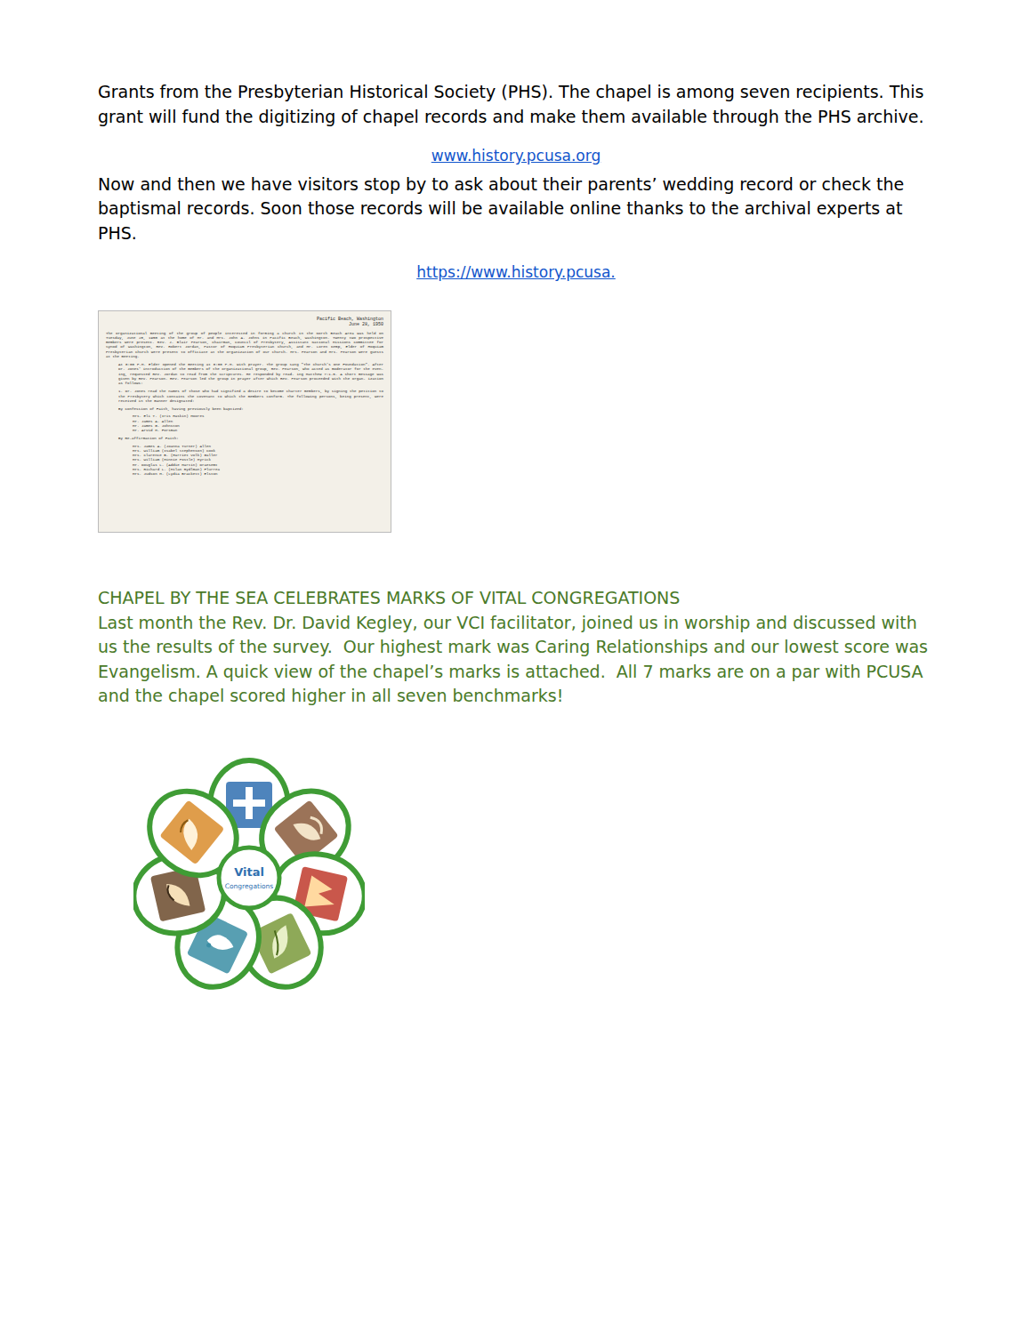Grants from the Presbyterian Historical Society (PHS). The chapel is among seven recipients. This grant will fund the digitizing of chapel records and make them available through the PHS archive.
www.history.pcusa.org
Now and then we have visitors stop by to ask about their parents’ wedding record or check the baptismal records. Soon those records will be available online thanks to the archival experts at PHS.
https://www.history.pcusa.
Pacific Beach, Washington
June 28, 1950
The organizational meeting of the group of people interested in forming a church in the North Beach Area was held on Tuesday, June 28, 1950 at the home of Mr. and Mrs. John A. Johns in Pacific Beach, Washington. Twenty two prospective members were present. Rev. J. Blair Pearson, Chairman, Council of Presbytery, Assistant National Missions Committee for Synod of Washington, Rev. Robert Jordan, Pastor of Hoquiam Presbyterian Church, and Mr. Loren Kemp, Elder of Hoquiam Presbyterian Church were present to officiate at the organization of our church. Mrs. Pearson and Mrs. Pearson were guests at the meeting.
At 8:00 P.M. Elder opened the meeting at 8:00 P.M. with prayer. The group sang "The Church's One Foundation". After Dr. Jones' introduction of the members of the organizational group, Rev. Pearson, who acted as moderator for the even- ing, requested Rev. Jordan to read from the scriptures. He responded by read- ing Matthew 7:1-5. A short message was given by Rev. Pearson. Rev. Pearson led the group in prayer after which Rev. Pearson proceeded with the organ- ization as follows:
1. Dr. Jones read the names of those who had signified a desire to become charter members, by signing the petition to the Presbytery which contains the covenant to which the members conform. The following persons, being present, were received in the manner designated:
By Confession of Faith, having previously been baptized:
Mrs. Eli T. (Iris Haskin) Moores
Mr. James A. Allen
Mr. James G. Johnston
Mr. Arvid M. Forsman
By Re-affirmation of Faith:
Mrs. James A. (Joanna Turner) Allen
Mrs. William (Isabel Stephenson) Cook
Mrs. Clarence B. (Harriet Volk) Galler
Mrs. William (Minnie Postle) Myrick
Mr. Douglas L. (Addie Martin) Draesemt
Mrs. Richard L. (Milan Rydlman) Flurrea
Mrs. Judson M. (Lydia Brackett) Elston
CHAPEL BY THE SEA CELEBRATES MARKS OF VITAL CONGREGATIONS
Last month the Rev. Dr. David Kegley, our VCI facilitator, joined us in worship and discussed with us the results of the survey. Our highest mark was Caring Relationships and our lowest score was Evangelism. A quick view of the chapel’s marks is attached. All 7 marks are on a par with PCUSA and the chapel scored higher in all seven benchmarks!
Vital Congregations